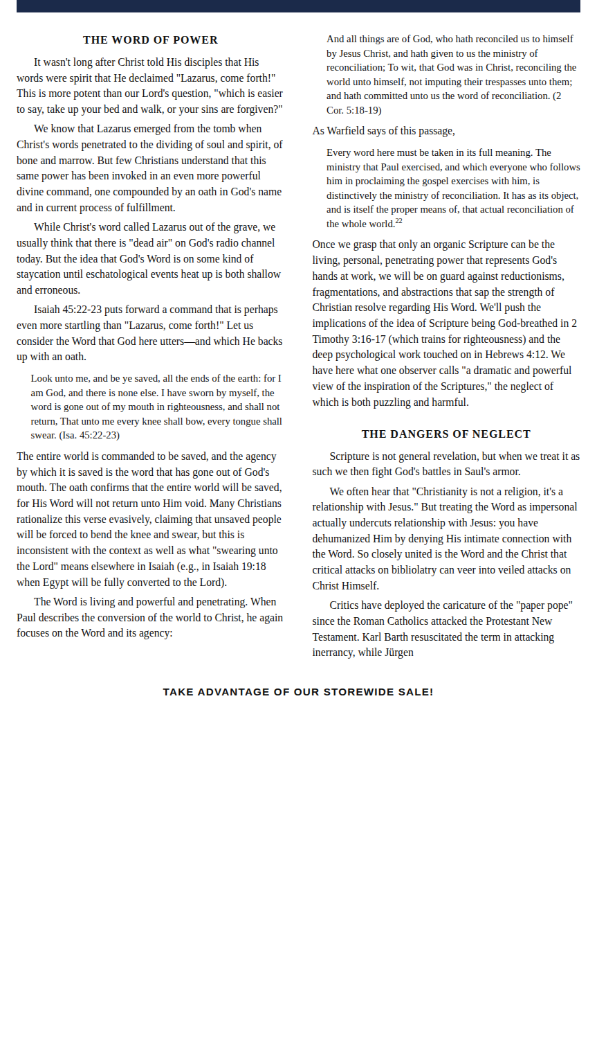The Word of Power
It wasn't long after Christ told His disciples that His words were spirit that He declaimed "Lazarus, come forth!" This is more potent than our Lord's question, "which is easier to say, take up your bed and walk, or your sins are forgiven?"
We know that Lazarus emerged from the tomb when Christ's words penetrated to the dividing of soul and spirit, of bone and marrow. But few Christians understand that this same power has been invoked in an even more powerful divine command, one compounded by an oath in God's name and in current process of fulfillment.
While Christ's word called Lazarus out of the grave, we usually think that there is "dead air" on God's radio channel today. But the idea that God's Word is on some kind of staycation until eschatological events heat up is both shallow and erroneous.
Isaiah 45:22-23 puts forward a command that is perhaps even more startling than "Lazarus, come forth!" Let us consider the Word that God here utters—and which He backs up with an oath.
Look unto me, and be ye saved, all the ends of the earth: for I am God, and there is none else. I have sworn by myself, the word is gone out of my mouth in righteousness, and shall not return, That unto me every knee shall bow, every tongue shall swear. (Isa. 45:22-23)
The entire world is commanded to be saved, and the agency by which it is saved is the word that has gone out of God's mouth. The oath confirms that the entire world will be saved, for His Word will not return unto Him void. Many Christians rationalize this verse evasively, claiming that unsaved people will be forced to bend the knee and swear, but this is inconsistent with the context as well as what "swearing unto the Lord" means elsewhere in Isaiah (e.g., in Isaiah 19:18 when Egypt will be fully converted to the Lord).
The Word is living and powerful and penetrating. When Paul describes the conversion of the world to Christ, he again focuses on the Word and its agency:
And all things are of God, who hath reconciled us to himself by Jesus Christ, and hath given to us the ministry of reconciliation; To wit, that God was in Christ, reconciling the world unto himself, not imputing their trespasses unto them; and hath committed unto us the word of reconciliation. (2 Cor. 5:18-19)
As Warfield says of this passage,
Every word here must be taken in its full meaning. The ministry that Paul exercised, and which everyone who follows him in proclaiming the gospel exercises with him, is distinctively the ministry of reconciliation. It has as its object, and is itself the proper means of, that actual reconciliation of the whole world.22
Once we grasp that only an organic Scripture can be the living, personal, penetrating power that represents God's hands at work, we will be on guard against reductionisms, fragmentations, and abstractions that sap the strength of Christian resolve regarding His Word. We'll push the implications of the idea of Scripture being God-breathed in 2 Timothy 3:16-17 (which trains for righteousness) and the deep psychological work touched on in Hebrews 4:12. We have here what one observer calls "a dramatic and powerful view of the inspiration of the Scriptures," the neglect of which is both puzzling and harmful.
The Dangers of Neglect
Scripture is not general revelation, but when we treat it as such we then fight God's battles in Saul's armor.
We often hear that "Christianity is not a religion, it's a relationship with Jesus." But treating the Word as impersonal actually undercuts relationship with Jesus: you have dehumanized Him by denying His intimate connection with the Word. So closely united is the Word and the Christ that critical attacks on bibliolatry can veer into veiled attacks on Christ Himself.
Critics have deployed the caricature of the "paper pope" since the Roman Catholics attacked the Protestant New Testament. Karl Barth resuscitated the term in attacking inerrancy, while Jürgen
Take Advantage of Our Storewide Sale!